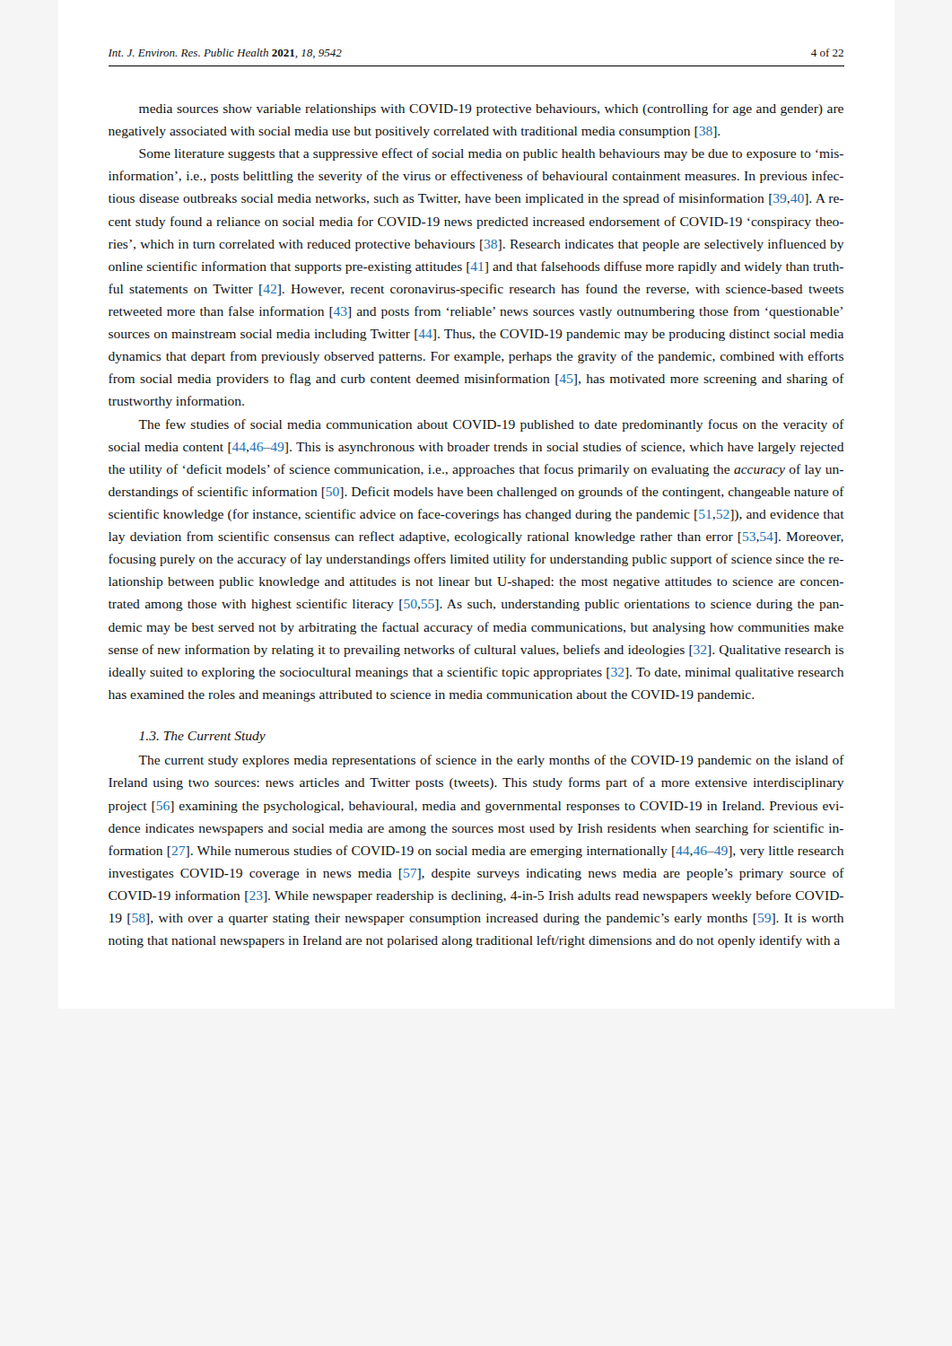Int. J. Environ. Res. Public Health 2021, 18, 9542
4 of 22
media sources show variable relationships with COVID-19 protective behaviours, which (controlling for age and gender) are negatively associated with social media use but positively correlated with traditional media consumption [38].
Some literature suggests that a suppressive effect of social media on public health behaviours may be due to exposure to ‘misinformation’, i.e., posts belittling the severity of the virus or effectiveness of behavioural containment measures. In previous infectious disease outbreaks social media networks, such as Twitter, have been implicated in the spread of misinformation [39,40]. A recent study found a reliance on social media for COVID-19 news predicted increased endorsement of COVID-19 ‘conspiracy theories’, which in turn correlated with reduced protective behaviours [38]. Research indicates that people are selectively influenced by online scientific information that supports pre-existing attitudes [41] and that falsehoods diffuse more rapidly and widely than truthful statements on Twitter [42]. However, recent coronavirus-specific research has found the reverse, with science-based tweets retweeted more than false information [43] and posts from ‘reliable’ news sources vastly outnumbering those from ‘questionable’ sources on mainstream social media including Twitter [44]. Thus, the COVID-19 pandemic may be producing distinct social media dynamics that depart from previously observed patterns. For example, perhaps the gravity of the pandemic, combined with efforts from social media providers to flag and curb content deemed misinformation [45], has motivated more screening and sharing of trustworthy information.
The few studies of social media communication about COVID-19 published to date predominantly focus on the veracity of social media content [44,46–49]. This is asynchronous with broader trends in social studies of science, which have largely rejected the utility of ‘deficit models’ of science communication, i.e., approaches that focus primarily on evaluating the accuracy of lay understandings of scientific information [50]. Deficit models have been challenged on grounds of the contingent, changeable nature of scientific knowledge (for instance, scientific advice on face-coverings has changed during the pandemic [51,52]), and evidence that lay deviation from scientific consensus can reflect adaptive, ecologically rational knowledge rather than error [53,54]. Moreover, focusing purely on the accuracy of lay understandings offers limited utility for understanding public support of science since the relationship between public knowledge and attitudes is not linear but U-shaped: the most negative attitudes to science are concentrated among those with highest scientific literacy [50,55]. As such, understanding public orientations to science during the pandemic may be best served not by arbitrating the factual accuracy of media communications, but analysing how communities make sense of new information by relating it to prevailing networks of cultural values, beliefs and ideologies [32]. Qualitative research is ideally suited to exploring the sociocultural meanings that a scientific topic appropriates [32]. To date, minimal qualitative research has examined the roles and meanings attributed to science in media communication about the COVID-19 pandemic.
1.3. The Current Study
The current study explores media representations of science in the early months of the COVID-19 pandemic on the island of Ireland using two sources: news articles and Twitter posts (tweets). This study forms part of a more extensive interdisciplinary project [56] examining the psychological, behavioural, media and governmental responses to COVID-19 in Ireland. Previous evidence indicates newspapers and social media are among the sources most used by Irish residents when searching for scientific information [27]. While numerous studies of COVID-19 on social media are emerging internationally [44,46–49], very little research investigates COVID-19 coverage in news media [57], despite surveys indicating news media are people’s primary source of COVID-19 information [23]. While newspaper readership is declining, 4-in-5 Irish adults read newspapers weekly before COVID-19 [58], with over a quarter stating their newspaper consumption increased during the pandemic’s early months [59]. It is worth noting that national newspapers in Ireland are not polarised along traditional left/right dimensions and do not openly identify with a